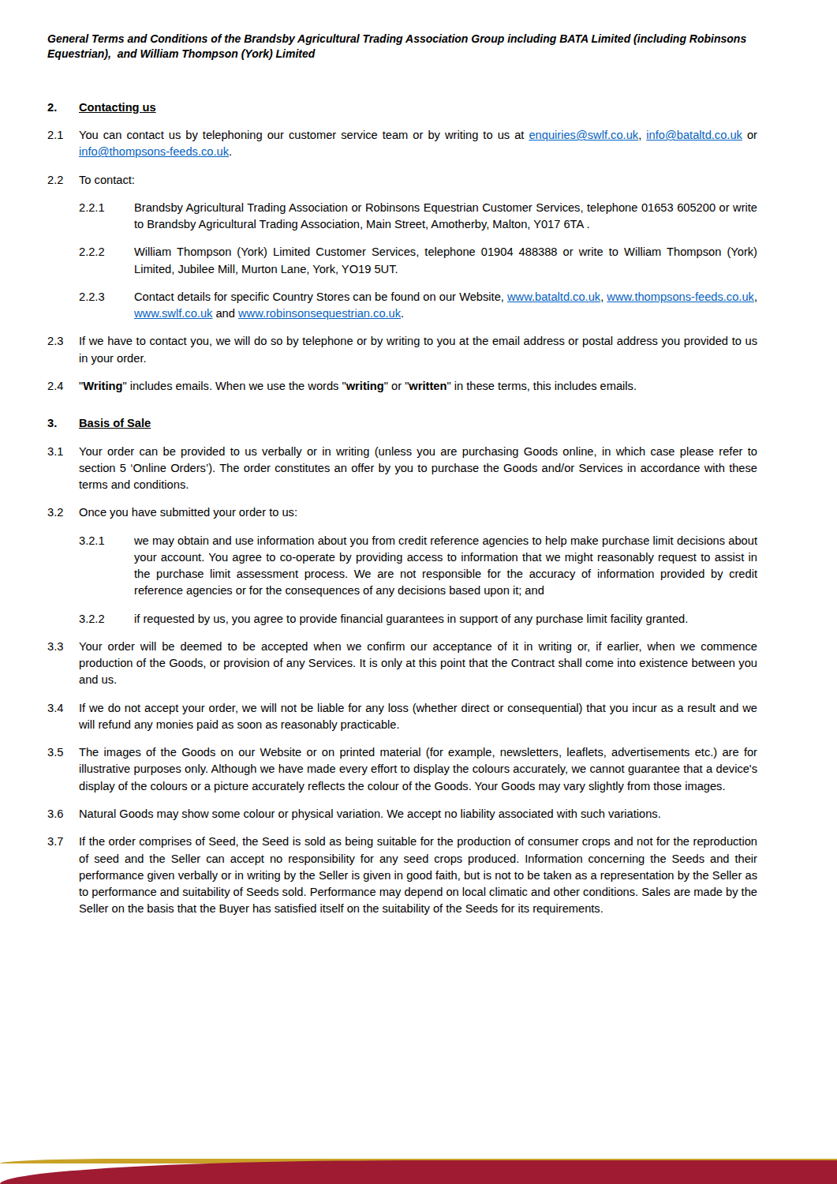General Terms and Conditions of the Brandsby Agricultural Trading Association Group including BATA Limited (including Robinsons Equestrian), and William Thompson (York) Limited
2. Contacting us
2.1
You can contact us by telephoning our customer service team or by writing to us at enquiries@swlf.co.uk, info@bataltd.co.uk or info@thompsons-feeds.co.uk.
2.2
To contact:
2.2.1
Brandsby Agricultural Trading Association or Robinsons Equestrian Customer Services, telephone 01653 605200 or write to Brandsby Agricultural Trading Association, Main Street, Amotherby, Malton, Y017 6TA .
2.2.2
William Thompson (York) Limited Customer Services, telephone 01904 488388 or write to William Thompson (York) Limited, Jubilee Mill, Murton Lane, York, YO19 5UT.
2.2.3
Contact details for specific Country Stores can be found on our Website, www.bataltd.co.uk, www.thompsons-feeds.co.uk, www.swlf.co.uk and www.robinsonsequestrian.co.uk.
2.3
If we have to contact you, we will do so by telephone or by writing to you at the email address or postal address you provided to us in your order.
2.4
"Writing" includes emails. When we use the words "writing" or "written" in these terms, this includes emails.
3. Basis of Sale
3.1
Your order can be provided to us verbally or in writing (unless you are purchasing Goods online, in which case please refer to section 5 ‘Online Orders’). The order constitutes an offer by you to purchase the Goods and/or Services in accordance with these terms and conditions.
3.2
Once you have submitted your order to us:
3.2.1
we may obtain and use information about you from credit reference agencies to help make purchase limit decisions about your account. You agree to co-operate by providing access to information that we might reasonably request to assist in the purchase limit assessment process. We are not responsible for the accuracy of information provided by credit reference agencies or for the consequences of any decisions based upon it; and
3.2.2
if requested by us, you agree to provide financial guarantees in support of any purchase limit facility granted.
3.3
Your order will be deemed to be accepted when we confirm our acceptance of it in writing or, if earlier, when we commence production of the Goods, or provision of any Services. It is only at this point that the Contract shall come into existence between you and us.
3.4
If we do not accept your order, we will not be liable for any loss (whether direct or consequential) that you incur as a result and we will refund any monies paid as soon as reasonably practicable.
3.5
The images of the Goods on our Website or on printed material (for example, newsletters, leaflets, advertisements etc.) are for illustrative purposes only. Although we have made every effort to display the colours accurately, we cannot guarantee that a device's display of the colours or a picture accurately reflects the colour of the Goods. Your Goods may vary slightly from those images.
3.6
Natural Goods may show some colour or physical variation. We accept no liability associated with such variations.
3.7
If the order comprises of Seed, the Seed is sold as being suitable for the production of consumer crops and not for the reproduction of seed and the Seller can accept no responsibility for any seed crops produced. Information concerning the Seeds and their performance given verbally or in writing by the Seller is given in good faith, but is not to be taken as a representation by the Seller as to performance and suitability of Seeds sold. Performance may depend on local climatic and other conditions. Sales are made by the Seller on the basis that the Buyer has satisfied itself on the suitability of the Seeds for its requirements.